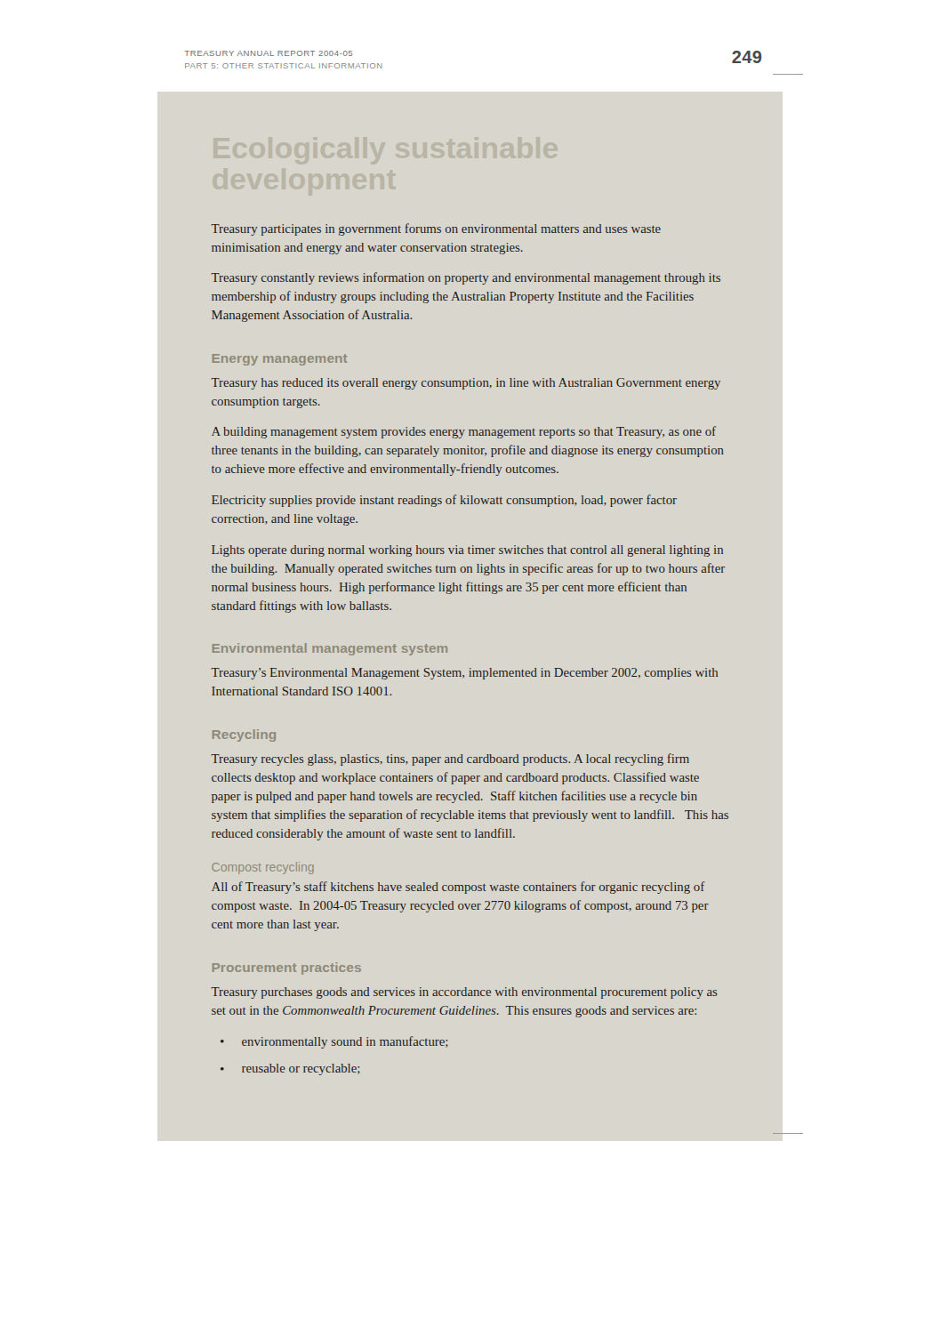Treasury Annual Report 2004-05
Part 5: Other Statistical Information
249
Ecologically sustainable development
Treasury participates in government forums on environmental matters and uses waste minimisation and energy and water conservation strategies.
Treasury constantly reviews information on property and environmental management through its membership of industry groups including the Australian Property Institute and the Facilities Management Association of Australia.
Energy management
Treasury has reduced its overall energy consumption, in line with Australian Government energy consumption targets.
A building management system provides energy management reports so that Treasury, as one of three tenants in the building, can separately monitor, profile and diagnose its energy consumption to achieve more effective and environmentally-friendly outcomes.
Electricity supplies provide instant readings of kilowatt consumption, load, power factor correction, and line voltage.
Lights operate during normal working hours via timer switches that control all general lighting in the building. Manually operated switches turn on lights in specific areas for up to two hours after normal business hours. High performance light fittings are 35 per cent more efficient than standard fittings with low ballasts.
Environmental management system
Treasury’s Environmental Management System, implemented in December 2002, complies with International Standard ISO 14001.
Recycling
Treasury recycles glass, plastics, tins, paper and cardboard products. A local recycling firm collects desktop and workplace containers of paper and cardboard products. Classified waste paper is pulped and paper hand towels are recycled. Staff kitchen facilities use a recycle bin system that simplifies the separation of recyclable items that previously went to landfill. This has reduced considerably the amount of waste sent to landfill.
Compost recycling
All of Treasury’s staff kitchens have sealed compost waste containers for organic recycling of compost waste. In 2004-05 Treasury recycled over 2770 kilograms of compost, around 73 per cent more than last year.
Procurement practices
Treasury purchases goods and services in accordance with environmental procurement policy as set out in the Commonwealth Procurement Guidelines. This ensures goods and services are:
environmentally sound in manufacture;
reusable or recyclable;